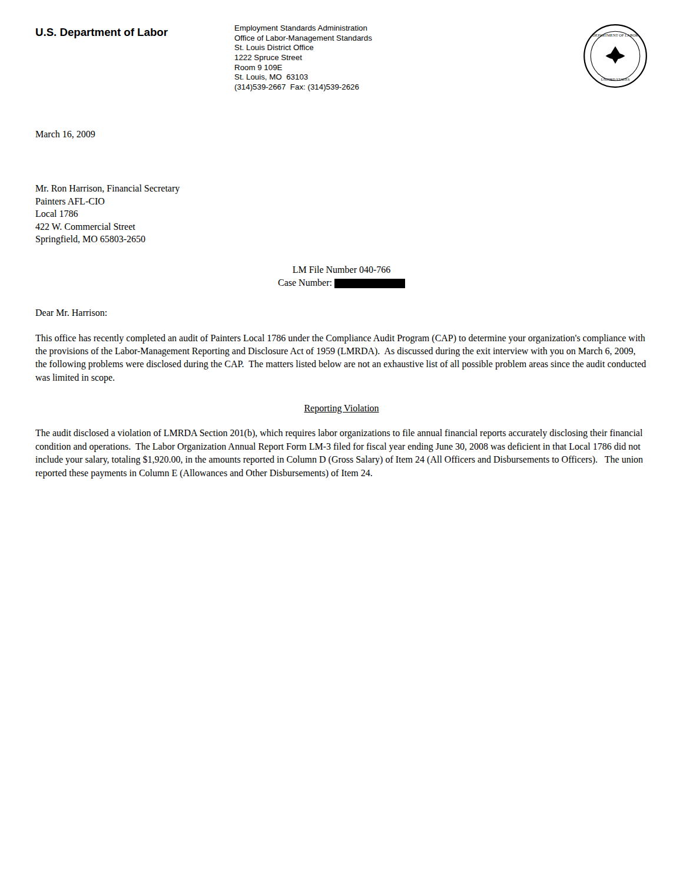U.S. Department of Labor
Employment Standards Administration
Office of Labor-Management Standards
St. Louis District Office
1222 Spruce Street
Room 9 109E
St. Louis, MO 63103
(314)539-2667 Fax: (314)539-2626
March 16, 2009
Mr. Ron Harrison, Financial Secretary
Painters AFL-CIO
Local 1786
422 W. Commercial Street
Springfield, MO 65803-2650
LM File Number 040-766
Case Number:
Dear Mr. Harrison:
This office has recently completed an audit of Painters Local 1786 under the Compliance Audit Program (CAP) to determine your organization's compliance with the provisions of the Labor-Management Reporting and Disclosure Act of 1959 (LMRDA). As discussed during the exit interview with you on March 6, 2009, the following problems were disclosed during the CAP. The matters listed below are not an exhaustive list of all possible problem areas since the audit conducted was limited in scope.
Reporting Violation
The audit disclosed a violation of LMRDA Section 201(b), which requires labor organizations to file annual financial reports accurately disclosing their financial condition and operations. The Labor Organization Annual Report Form LM-3 filed for fiscal year ending June 30, 2008 was deficient in that Local 1786 did not include your salary, totaling $1,920.00, in the amounts reported in Column D (Gross Salary) of Item 24 (All Officers and Disbursements to Officers). The union reported these payments in Column E (Allowances and Other Disbursements) of Item 24.